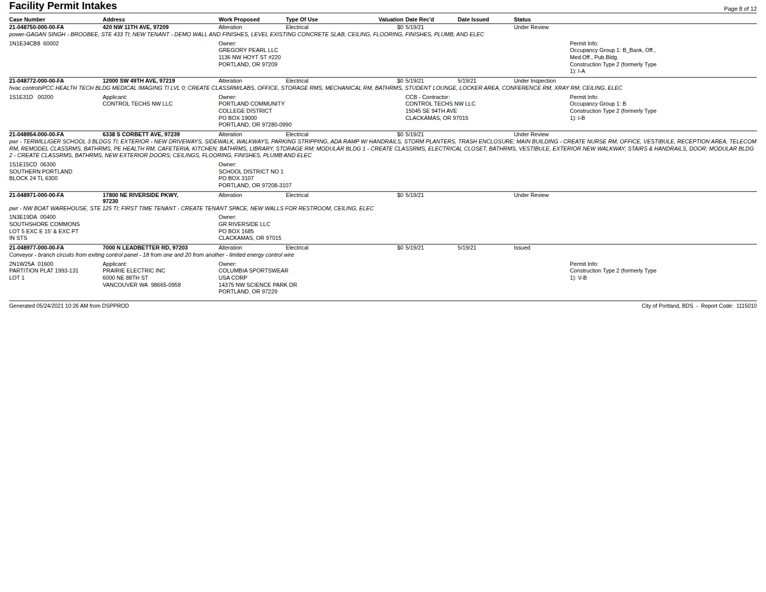Facility Permit Intakes
Page 8 of 12
| Case Number | Address | Work Proposed | Type Of Use | Valuation | Date Rec'd | Date Issued | Status |
| --- | --- | --- | --- | --- | --- | --- | --- |
| 21-048750-000-00-FA | 420 NW 11TH AVE, 97209 | Alteration | Electrical | $0 | 5/19/21 | | Under Review |
power-GAGAN SINGH - BROOBEE, STE 433 TI; NEW TENANT - DEMO WALL AND FINISHES, LEVEL EXISTING CONCRETE SLAB, CEILING, FLOORING, FINISHES, PLUMB, AND ELEC
| 1N1E34CB8 60002 | | Owner: GREGORY PEARL LLC 1136 NW HOYT ST #220 PORTLAND, OR 97209 | | Permit Info: Occupancy Group 1: B_Bank, Off., Med.Off., Pub.Bldg. Construction Type 2 (formerly Type 1): I-A |
| 21-048772-000-00-FA | 12000 SW 49TH AVE, 97219 | Alteration | Electrical | $0 | 5/19/21 | 5/19/21 | Under Inspection |
hvac controlsPCC HEALTH TECH BLDG MEDICAL IMAGING TI LVL 0; CREATE CLASSRM/LABS, OFFICE, STORAGE RMS, MECHANICAL RM, BATHRMS, STUDENT LOUNGE, LOCKER AREA, CONFERENCE RM, XRAY RM, CEILING, ELEC
| 1S1E31D 00200 | Applicant: CONTROL TECHS NW LLC | Owner: PORTLAND COMMUNITY COLLEGE DISTRICT PO BOX 19000 PORTLAND, OR 97280-0990 | CCB - Contractor: CONTROL TECHS NW LLC 15045 SE 94TH AVE CLACKAMAS, OR 97015 | Permit Info: Occupancy Group 1: B Construction Type 2 (formerly Type 1): I-B |
| 21-048954-000-00-FA | 6338 S CORBETT AVE, 97239 | Alteration | Electrical | $0 | 5/19/21 | | Under Review |
pwr - TERWILLIGER SCHOOL 3 BLDGS TI; EXTERIOR - NEW DRIVEWAYS, SIDEWALK, WALKWAYS, PARKING STRIPPING, ADA RAMP W/ HANDRAILS, STORM PLANTERS, TRASH ENCLOSURE; MAIN BUILDING - CREATE NURSE RM, OFFICE, VESTIBULE, RECEPTION AREA, TELECOM RM, REMODEL CLASSRMS, BATHRMS, PE HEALTH RM, CAFETERIA, KITCHEN, BATHRMS, LIBRARY, STORAGE RM; MODULAR BLDG 1 - CREATE CLASSRMS, ELECTRICAL CLOSET, BATHRMS, VESTIBULE, EXTERIOR NEW WALKWAY, STAIRS & HANDRAILS, DOOR; MODULAR BLDG 2 - CREATE CLASSRMS, BATHRMS, NEW EXTERIOR DOORS; CEILINGS, FLOORING, FINISHES, PLUMB AND ELEC
| 1S1E15CD 06300 SOUTHERN PORTLAND BLOCK 24 TL 6300 | | Owner: SCHOOL DISTRICT NO 1 PO BOX 3107 PORTLAND, OR 97208-3107 | | |
| 21-048971-000-00-FA | 17800 NE RIVERSIDE PKWY, 97230 | Alteration | Electrical | $0 | 5/19/21 | | Under Review |
pwr - NW BOAT WAREHOUSE, STE 125 TI; FIRST TIME TENANT - CREATE TENANT SPACE, NEW WALLS FOR RESTROOM, CEILING, ELEC
| 1N3E19DA 00400 SOUTHSHORE COMMONS LOT 5 EXC E 15' & EXC PT IN STS | | Owner: GR RIVERSIDE LLC PO BOX 1685 CLACKAMAS, OR 97015 | | |
| 21-048977-000-00-FA | 7000 N LEADBETTER RD, 97203 | Alteration | Electrical | $0 | 5/19/21 | 5/19/21 | Issued |
Conveyor - branch circuits from exiting control panel - 18 from one and 20 from another - limited energy control wire
| 2N1W25A 01600 PARTITION PLAT 1993-131 LOT 1 | Applicant: PRAIRIE ELECTRIC INC 6000 NE 88TH ST VANCOUVER WA 98665-0958 | Owner: COLUMBIA SPORTSWEAR USA CORP 14375 NW SCIENCE PARK DR PORTLAND, OR 97229 | | Permit Info: Construction Type 2 (formerly Type 1): V-B |
Generated 05/24/2021 10:26 AM from DSPPROD
City of Portland, BDS - Report Code: 1115010